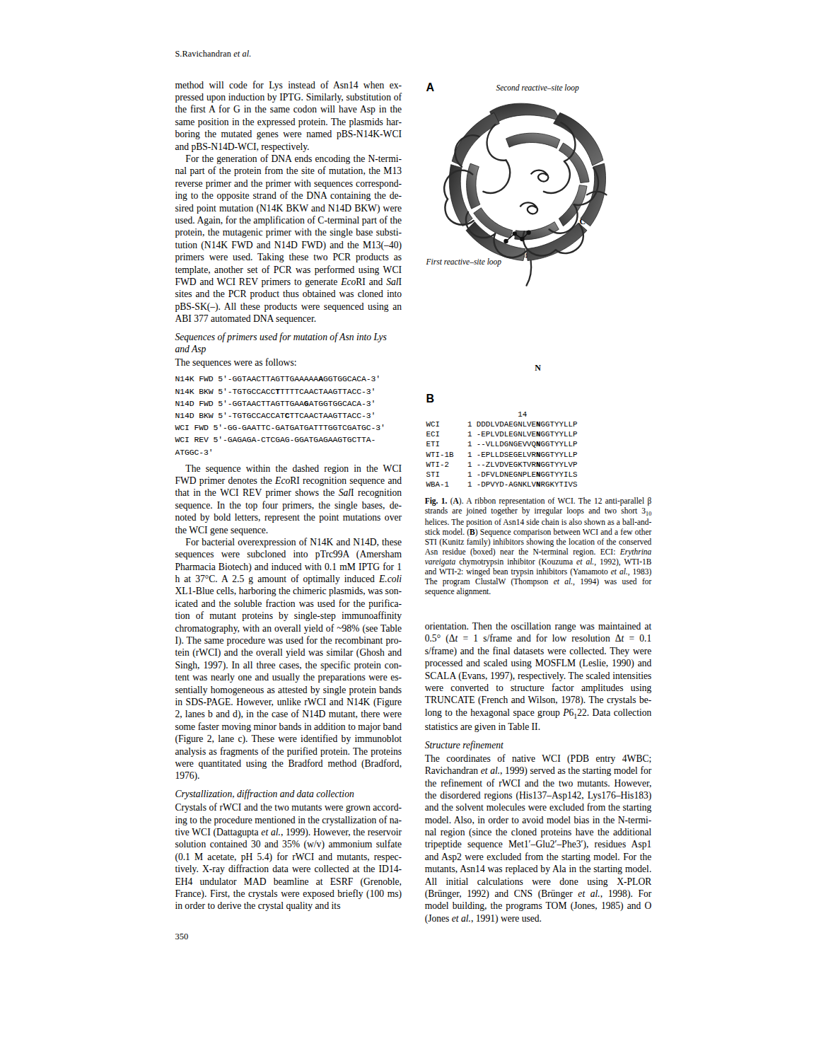S.Ravichandran et al.
method will code for Lys instead of Asn14 when expressed upon induction by IPTG. Similarly, substitution of the first A for G in the same codon will have Asp in the same position in the expressed protein. The plasmids harboring the mutated genes were named pBS-N14K-WCI and pBS-N14D-WCI, respectively.
For the generation of DNA ends encoding the N-terminal part of the protein from the site of mutation, the M13 reverse primer and the primer with sequences corresponding to the opposite strand of the DNA containing the desired point mutation (N14K BKW and N14D BKW) were used. Again, for the amplification of C-terminal part of the protein, the mutagenic primer with the single base substitution (N14K FWD and N14D FWD) and the M13(–40) primers were used. Taking these two PCR products as template, another set of PCR was performed using WCI FWD and WCI REV primers to generate Eco RI and Sal I sites and the PCR product thus obtained was cloned into pBS-SK(–). All these products were sequenced using an ABI 377 automated DNA sequencer.
Sequences of primers used for mutation of Asn into Lys and Asp
The sequences were as follows:
N14K FWD 5′-GGTAACTTAGTTGAAAAAAGGTGGCACA-3′
N14K BKW 5′-TGTGCCACCTTTTTCAACTAAGTTACC-3′
N14D FWD 5′-GGTAACTTAGTTGAAGATGGTGGCACA-3′
N14D BKW 5′-TGTGCCACCATCTTCAACTAAGTTACC-3′
WCI FWD 5′-GG-GAATTC-GATGATGATTTGGTCGATGC-3′
WCI REV 5′-GAGAGA-CTCGAG-GGATGAGAAGTGCTTA-
ATGGC-3′
The sequence within the dashed region in the WCI FWD primer denotes the Eco RI recognition sequence and that in the WCI REV primer shows the Sal I recognition sequence. In the top four primers, the single bases, denoted by bold letters, represent the point mutations over the WCI gene sequence.
For bacterial overexpression of N14K and N14D, these sequences were subcloned into pTrc99A (Amersham Pharmacia Biotech) and induced with 0.1 mM IPTG for 1 h at 37°C. A 2.5 g amount of optimally induced E.coli XL1-Blue cells, harboring the chimeric plasmids, was sonicated and the soluble fraction was used for the purification of mutant proteins by single-step immunoaffinity chromatography, with an overall yield of ~98% (see Table I). The same procedure was used for the recombinant protein (rWCI) and the overall yield was similar (Ghosh and Singh, 1997). In all three cases, the specific protein content was nearly one and usually the preparations were essentially homogeneous as attested by single protein bands in SDS-PAGE. However, unlike rWCI and N14K (Figure 2, lanes b and d), in the case of N14D mutant, there were some faster moving minor bands in addition to major band (Figure 2, lane c). These were identified by immunoblot analysis as fragments of the purified protein. The proteins were quantitated using the Bradford method (Bradford, 1976).
Crystallization, diffraction and data collection
Crystals of rWCI and the two mutants were grown according to the procedure mentioned in the crystallization of native WCI (Dattagupta et al., 1999). However, the reservoir solution contained 30 and 35% (w/v) ammonium sulfate (0.1 M acetate, pH 5.4) for rWCI and mutants, respectively. X-ray diffraction data were collected at the ID14-EH4 undulator MAD beamline at ESRF (Grenoble, France). First, the crystals were exposed briefly (100 ms) in order to derive the crystal quality and its
A
Second reactive–site loop
First reactive–site loop
Asn14
C
N
B
14 WCI 1 DDDLVDAEGNLVENGGTYYLLP ECI 1 -EPLVDLEGNLVENGGTYYLLP ETI 1 --VLLDGNGEVVQNGGTYYLLP WTI-1B 1 -EPLLDSEGELVRNGGTYYLLP WTI-2 1 --ZLVDVEGKTVRNGGTYYLVP STI 1 -DFVLDNEGNPLENGGTYYILS WBA-1 1 -DPVYD-AGNKLVNRGKYTIVS
Fig. 1. (A). A ribbon representation of WCI. The 12 anti-parallel β strands are joined together by irregular loops and two short 310 helices. The position of Asn14 side chain is also shown as a ball-and-stick model. (B) Sequence comparison between WCI and a few other STI (Kunitz family) inhibitors showing the location of the conserved Asn residue (boxed) near the N-terminal region. ECI: Erythrina vareigata chymotrypsin inhibitor (Kouzuma et al., 1992), WTI-1B and WTI-2: winged bean trypsin inhibitors (Yamamoto et al., 1983) The program ClustalW (Thompson et al., 1994) was used for sequence alignment.
orientation. Then the oscillation range was maintained at 0.5° (Δt = 1 s/frame and for low resolution Δt = 0.1 s/frame) and the final datasets were collected. They were processed and scaled using MOSFLM (Leslie, 1990) and SCALA (Evans, 1997), respectively. The scaled intensities were converted to structure factor amplitudes using TRUNCATE (French and Wilson, 1978). The crystals belong to the hexagonal space group P6122. Data collection statistics are given in Table II.
Structure refinement
The coordinates of native WCI (PDB entry 4WBC; Ravichandran et al., 1999) served as the starting model for the refinement of rWCI and the two mutants. However, the disordered regions (His137–Asp142, Lys176–His183) and the solvent molecules were excluded from the starting model. Also, in order to avoid model bias in the N-terminal region (since the cloned proteins have the additional tripeptide sequence Met1′–Glu2′–Phe3′), residues Asp1 and Asp2 were excluded from the starting model. For the mutants, Asn14 was replaced by Ala in the starting model. All initial calculations were done using X-PLOR (Brünger, 1992) and CNS (Brünger et al., 1998). For model building, the programs TOM (Jones, 1985) and O (Jones et al., 1991) were used.
350